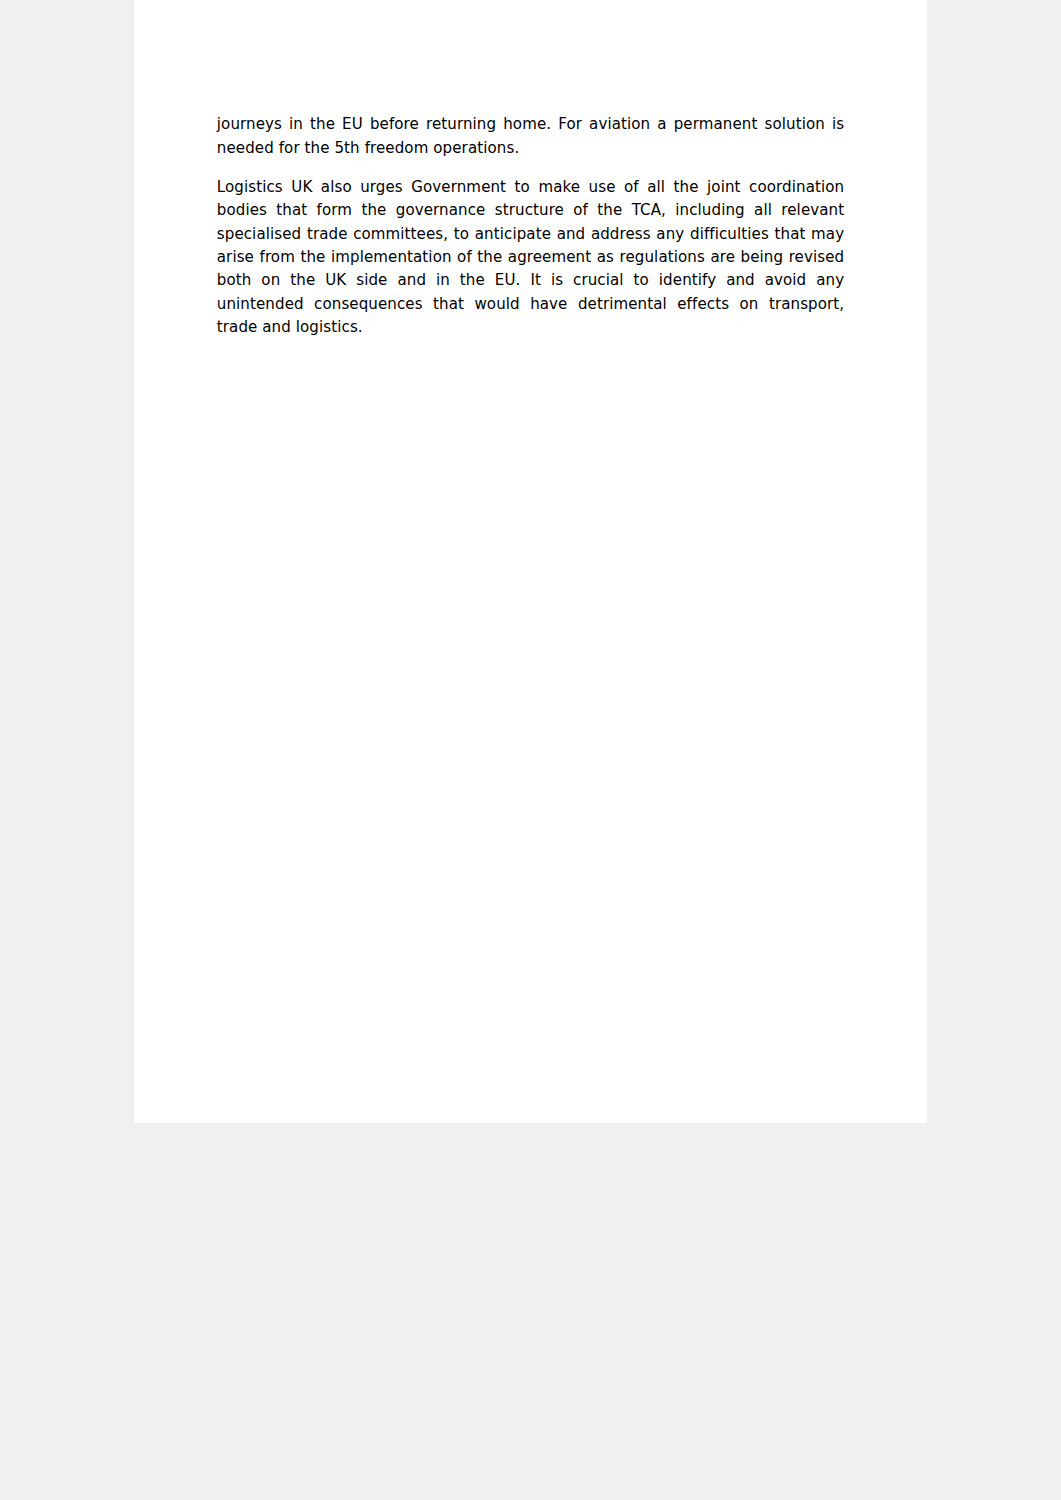journeys in the EU before returning home. For aviation a permanent solution is needed for the 5th freedom operations.
Logistics UK also urges Government to make use of all the joint coordination bodies that form the governance structure of the TCA, including all relevant specialised trade committees, to anticipate and address any difficulties that may arise from the implementation of the agreement as regulations are being revised both on the UK side and in the EU. It is crucial to identify and avoid any unintended consequences that would have detrimental effects on transport, trade and logistics.